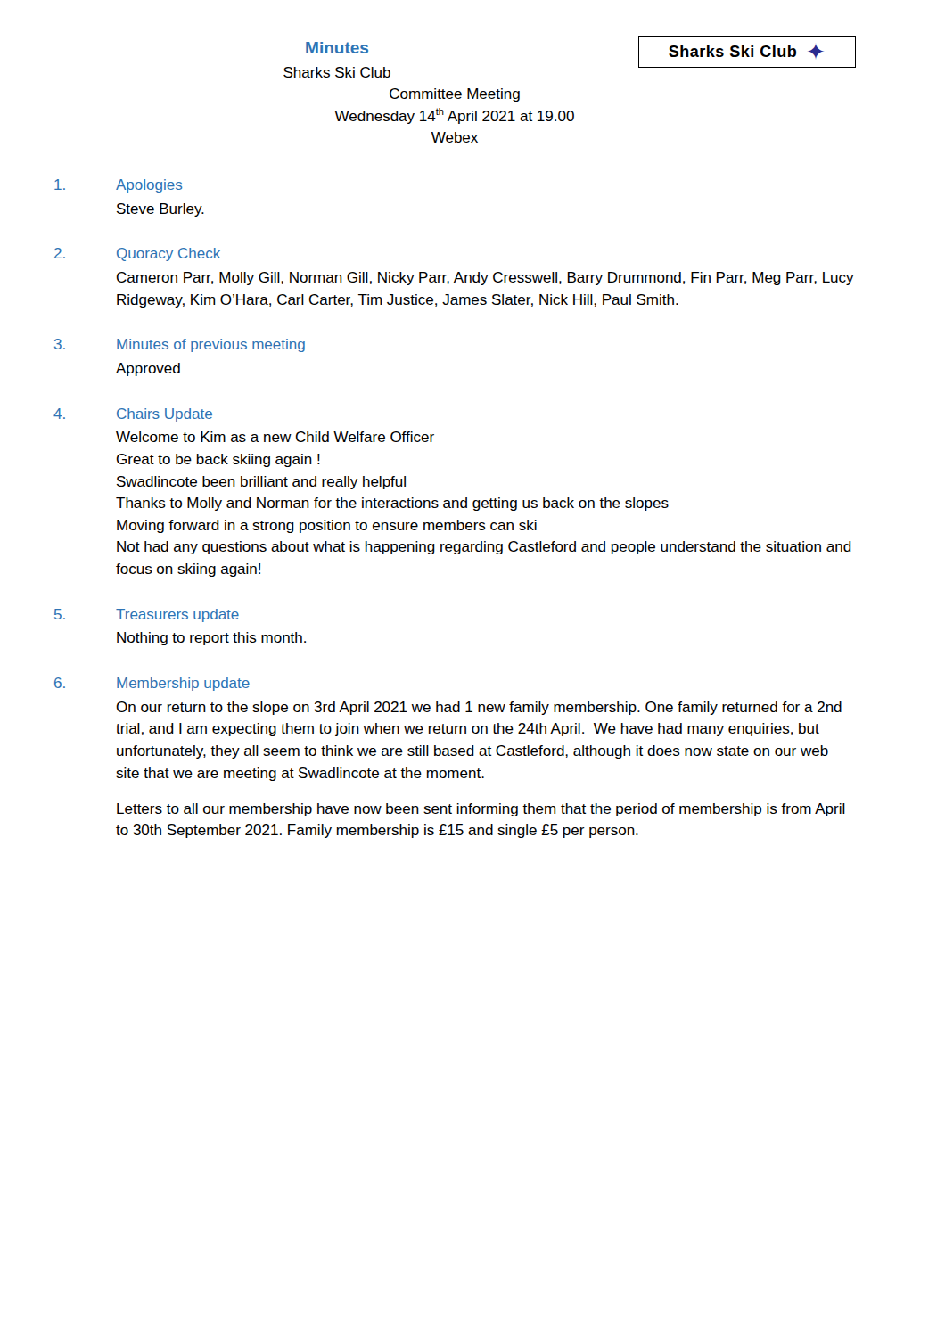Sharks Ski Club✦
Minutes
Sharks Ski Club
Committee Meeting
Wednesday 14th April 2021 at 19.00
Webex
Apologies
Steve Burley.
Quoracy Check
Cameron Parr, Molly Gill, Norman Gill, Nicky Parr, Andy Cresswell, Barry Drummond, Fin Parr, Meg Parr, Lucy Ridgeway, Kim O’Hara, Carl Carter, Tim Justice, James Slater, Nick Hill, Paul Smith.
Minutes of previous meeting
Approved
Chairs Update
Welcome to Kim as a new Child Welfare Officer
Great to be back skiing again !
Swadlincote been brilliant and really helpful
Thanks to Molly and Norman for the interactions and getting us back on the slopes
Moving forward in a strong position to ensure members can ski
Not had any questions about what is happening regarding Castleford and people understand the situation and focus on skiing again!
Treasurers update
Nothing to report this month.
Membership update
On our return to the slope on 3rd April 2021 we had 1 new family membership. One family returned for a 2nd trial, and I am expecting them to join when we return on the 24th April. We have had many enquiries, but unfortunately, they all seem to think we are still based at Castleford, although it does now state on our web site that we are meeting at Swadlincote at the moment.
Letters to all our membership have now been sent informing them that the period of membership is from April to 30th September 2021. Family membership is £15 and single £5 per person.